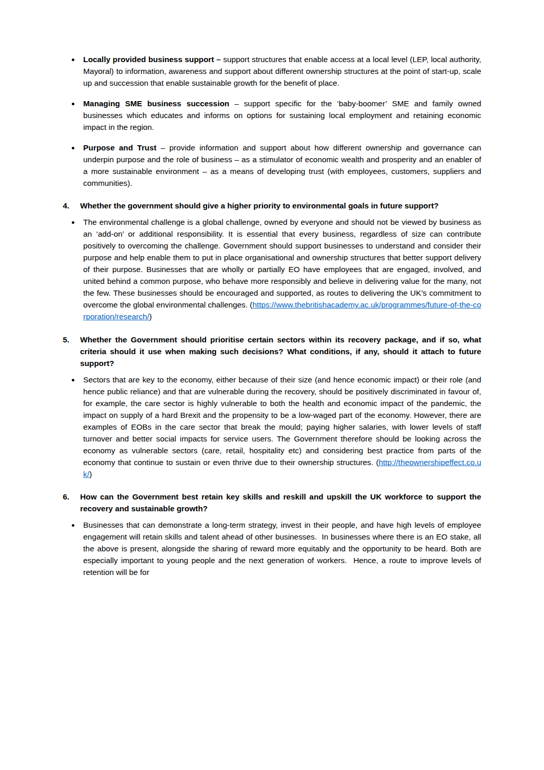Locally provided business support – support structures that enable access at a local level (LEP, local authority, Mayoral) to information, awareness and support about different ownership structures at the point of start-up, scale up and succession that enable sustainable growth for the benefit of place.
Managing SME business succession – support specific for the ‘baby-boomer’ SME and family owned businesses which educates and informs on options for sustaining local employment and retaining economic impact in the region.
Purpose and Trust – provide information and support about how different ownership and governance can underpin purpose and the role of business – as a stimulator of economic wealth and prosperity and an enabler of a more sustainable environment – as a means of developing trust (with employees, customers, suppliers and communities).
4.
Whether the government should give a higher priority to environmental goals in future support?
The environmental challenge is a global challenge, owned by everyone and should not be viewed by business as an ‘add-on’ or additional responsibility. It is essential that every business, regardless of size can contribute positively to overcoming the challenge. Government should support businesses to understand and consider their purpose and help enable them to put in place organisational and ownership structures that better support delivery of their purpose. Businesses that are wholly or partially EO have employees that are engaged, involved, and united behind a common purpose, who behave more responsibly and believe in delivering value for the many, not the few. These businesses should be encouraged and supported, as routes to delivering the UK’s commitment to overcome the global environmental challenges. (https://www.thebritishacademy.ac.uk/programmes/future-of-the-corporation/research/)
5.
Whether the Government should prioritise certain sectors within its recovery package, and if so, what criteria should it use when making such decisions? What conditions, if any, should it attach to future support?
Sectors that are key to the economy, either because of their size (and hence economic impact) or their role (and hence public reliance) and that are vulnerable during the recovery, should be positively discriminated in favour of, for example, the care sector is highly vulnerable to both the health and economic impact of the pandemic, the impact on supply of a hard Brexit and the propensity to be a low-waged part of the economy. However, there are examples of EOBs in the care sector that break the mould; paying higher salaries, with lower levels of staff turnover and better social impacts for service users. The Government therefore should be looking across the economy as vulnerable sectors (care, retail, hospitality etc) and considering best practice from parts of the economy that continue to sustain or even thrive due to their ownership structures. (http://theownershipeffect.co.uk/)
6.
How can the Government best retain key skills and reskill and upskill the UK workforce to support the recovery and sustainable growth?
Businesses that can demonstrate a long-term strategy, invest in their people, and have high levels of employee engagement will retain skills and talent ahead of other businesses. In businesses where there is an EO stake, all the above is present, alongside the sharing of reward more equitably and the opportunity to be heard. Both are especially important to young people and the next generation of workers. Hence, a route to improve levels of retention will be for